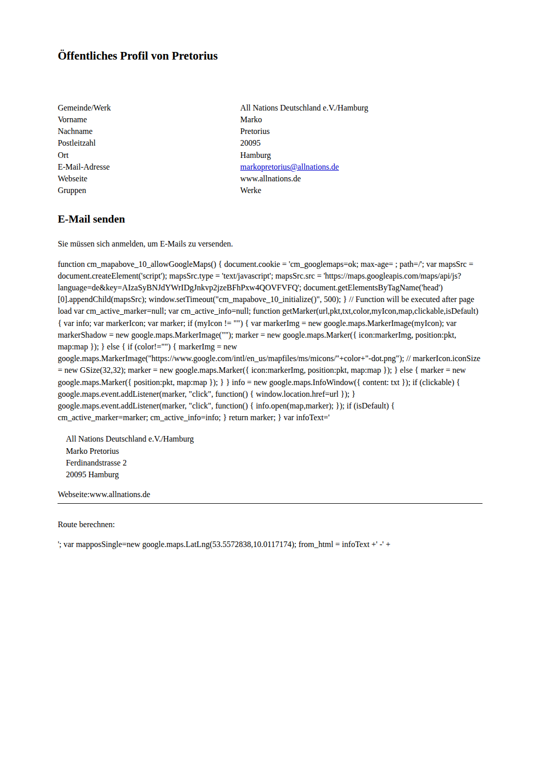Öffentliches Profil von Pretorius
| Gemeinde/Werk | All Nations Deutschland e.V./Hamburg |
| Vorname | Marko |
| Nachname | Pretorius |
| Postleitzahl | 20095 |
| Ort | Hamburg |
| E-Mail-Adresse | markopretorius@allnations.de |
| Webseite | www.allnations.de |
| Gruppen | Werke |
E-Mail senden
Sie müssen sich anmelden, um E-Mails zu versenden.
function cm_mapabove_10_allowGoogleMaps() { document.cookie = 'cm_googlemaps=ok; max-age= ; path=/'; var mapsSrc = document.createElement('script'); mapsSrc.type = 'text/javascript'; mapsSrc.src = 'https://maps.googleapis.com/maps/api/js?language=de&key=AIzaSyBNJdYWrIDgJnkvp2jzeBFhPxw4QOVFVFQ'; document.getElementsByTagName('head')[0].appendChild(mapsSrc); window.setTimeout("cm_mapabove_10_initialize()", 500); } // Function will be executed after page load var cm_active_marker=null; var cm_active_info=null; function getMarker(url,pkt,txt,color,myIcon,map,clickable,isDefault) { var info; var markerIcon; var marker; if (myIcon != "") { var markerImg = new google.maps.MarkerImage(myIcon); var markerShadow = new google.maps.MarkerImage(""); marker = new google.maps.Marker({ icon:markerImg, position:pkt, map:map }); } else { if (color!="") { markerImg = new google.maps.MarkerImage("https://www.google.com/intl/en_us/mapfiles/ms/micons/"+color+"-dot.png"); // markerIcon.iconSize = new GSize(32,32); marker = new google.maps.Marker({ icon:markerImg, position:pkt, map:map }); } else { marker = new google.maps.Marker({ position:pkt, map:map }); } } info = new google.maps.InfoWindow({ content: txt }); if (clickable) { google.maps.event.addListener(marker, "click", function() { window.location.href=url }); } google.maps.event.addListener(marker, "click", function() { info.open(map,marker); }); if (isDefault) { cm_active_marker=marker; cm_active_info=info; } return marker; } var infoText='
All Nations Deutschland e.V./Hamburg
Marko Pretorius
Ferdinandstrasse 2
20095 Hamburg
Webseite:www.allnations.de
Route berechnen:
'; var mapposSingle=new google.maps.LatLng(53.5572838,10.0117174); from_html = infoText +' -' +